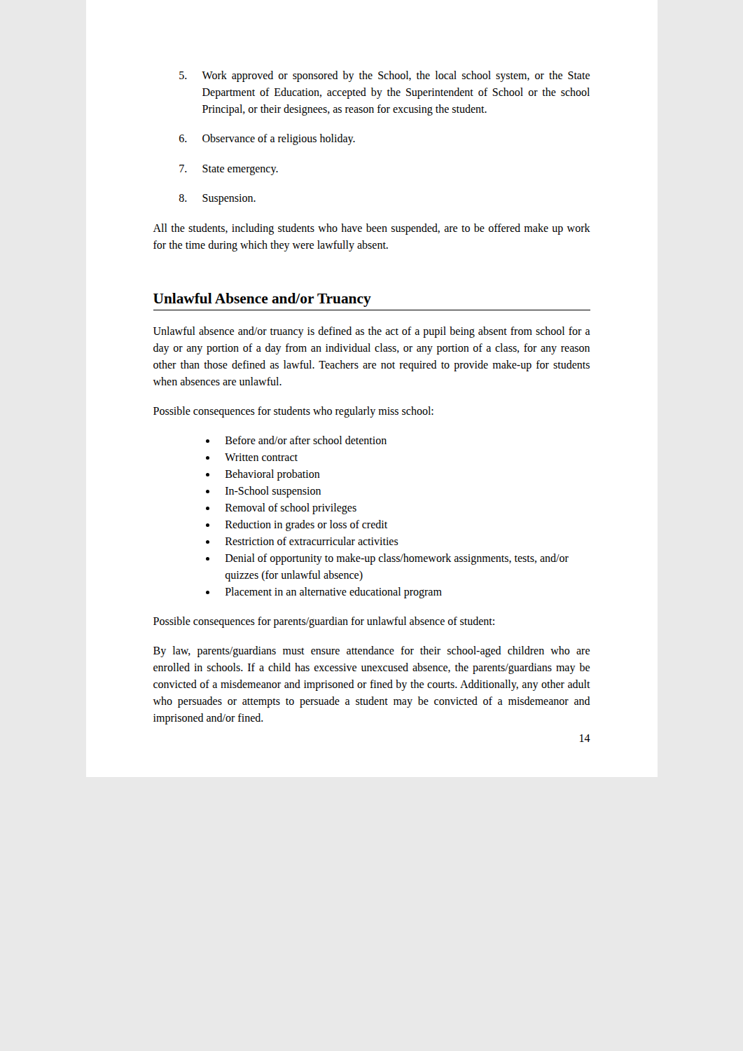Work approved or sponsored by the School, the local school system, or the State Department of Education, accepted by the Superintendent of School or the school Principal, or their designees, as reason for excusing the student.
Observance of a religious holiday.
State emergency.
Suspension.
All the students, including students who have been suspended, are to be offered make up work for the time during which they were lawfully absent.
Unlawful Absence and/or Truancy
Unlawful absence and/or truancy is defined as the act of a pupil being absent from school for a day or any portion of a day from an individual class, or any portion of a class, for any reason other than those defined as lawful. Teachers are not required to provide make-up for students when absences are unlawful.
Possible consequences for students who regularly miss school:
Before and/or after school detention
Written contract
Behavioral probation
In-School suspension
Removal of school privileges
Reduction in grades or loss of credit
Restriction of extracurricular activities
Denial of opportunity to make-up class/homework assignments, tests, and/or quizzes (for unlawful absence)
Placement in an alternative educational program
Possible consequences for parents/guardian for unlawful absence of student:
By law, parents/guardians must ensure attendance for their school-aged children who are enrolled in schools. If a child has excessive unexcused absence, the parents/guardians may be convicted of a misdemeanor and imprisoned or fined by the courts. Additionally, any other adult who persuades or attempts to persuade a student may be convicted of a misdemeanor and imprisoned and/or fined.
14